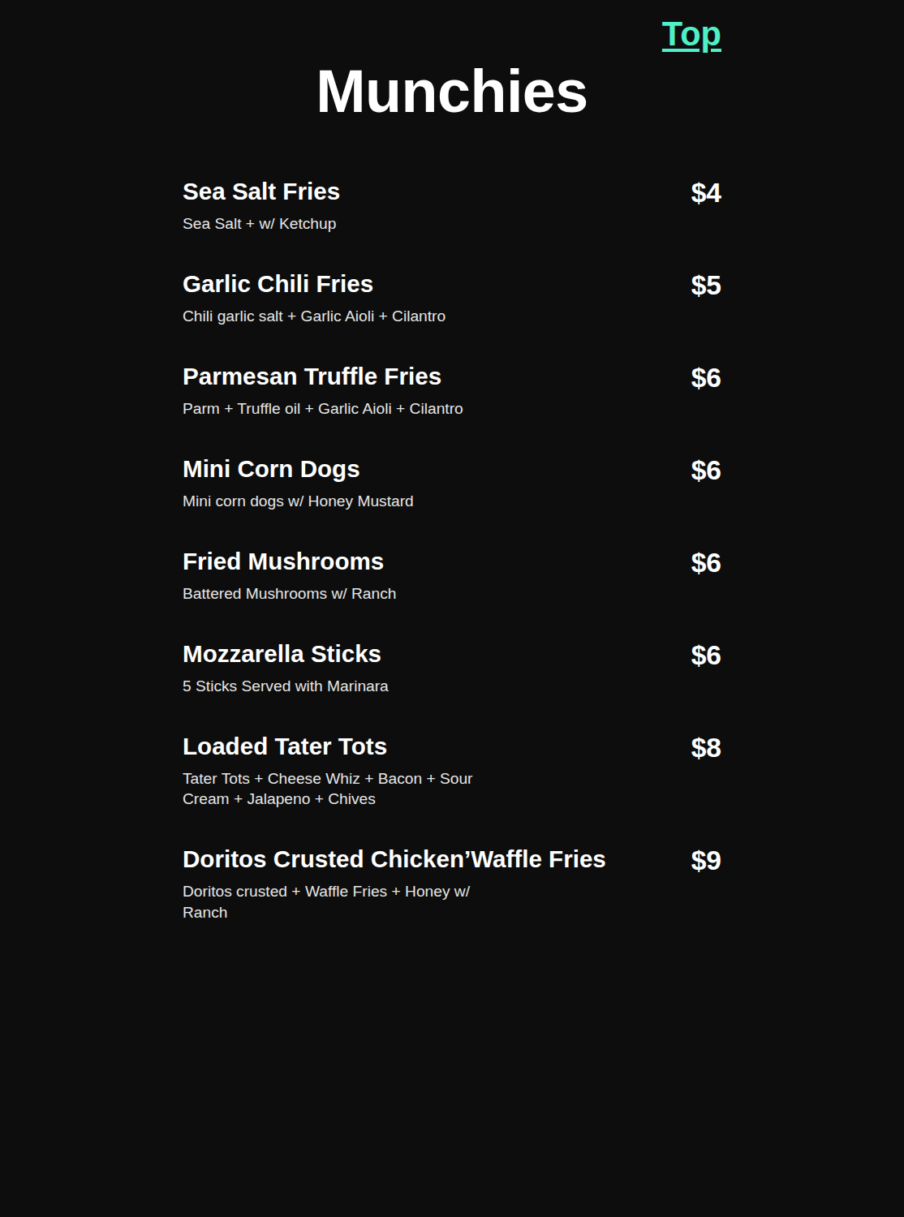Top
Munchies
Sea Salt Fries
$4
Sea Salt + w/ Ketchup
Garlic Chili Fries
$5
Chili garlic salt + Garlic Aioli + Cilantro
Parmesan Truffle Fries
$6
Parm + Truffle oil + Garlic Aioli + Cilantro
Mini Corn Dogs
$6
Mini corn dogs w/ Honey Mustard
Fried Mushrooms
$6
Battered Mushrooms w/ Ranch
Mozzarella Sticks
$6
5 Sticks Served with Marinara
Loaded Tater Tots
$8
Tater Tots + Cheese Whiz + Bacon + Sour Cream + Jalapeno + Chives
Doritos Crusted Chicken’Waffle Fries
$9
Doritos crusted + Waffle Fries + Honey w/ Ranch